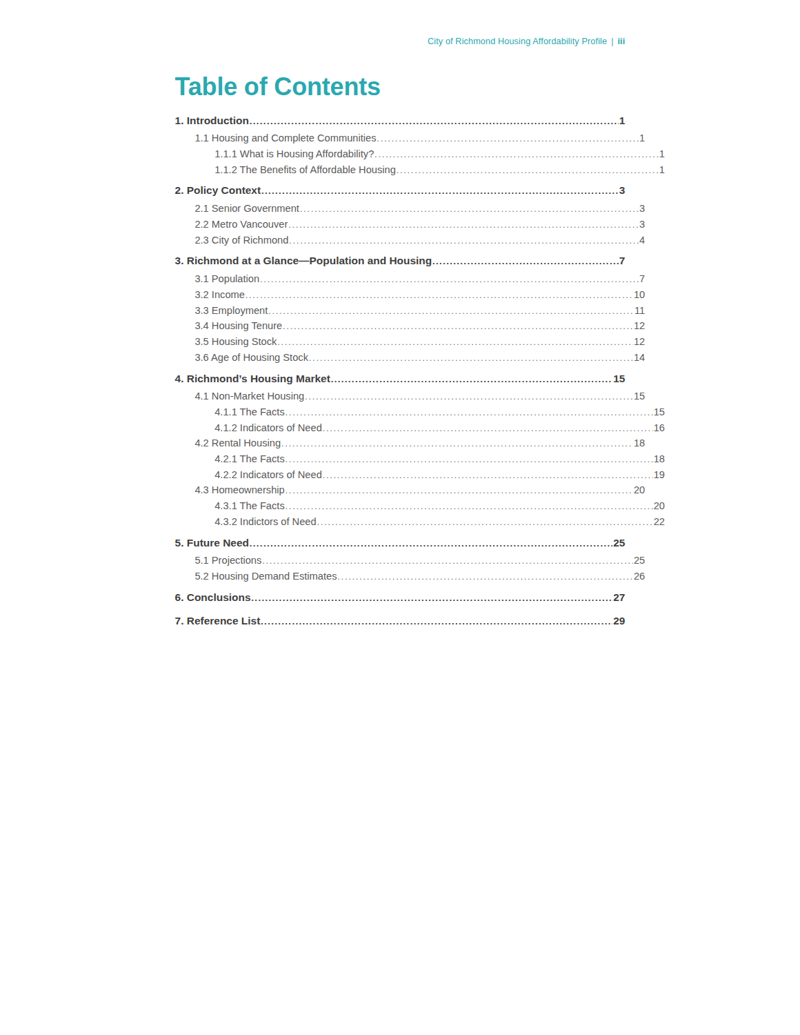City of Richmond Housing Affordability Profile | iii
Table of Contents
1. Introduction .......................................................................................................................................................... 1
1.1 Housing and Complete Communities .......................................................................................................................................................... 1
1.1.1 What is Housing Affordability? .......................................................................................................................................................... 1
1.1.2 The Benefits of Affordable Housing .......................................................................................................................................................... 1
2. Policy Context .......................................................................................................................................................... 3
2.1 Senior Government .......................................................................................................................................................... 3
2.2 Metro Vancouver .......................................................................................................................................................... 3
2.3 City of Richmond .......................................................................................................................................................... 4
3. Richmond at a Glance—Population and Housing .......................................................................................................................................................... 7
3.1 Population .......................................................................................................................................................... 7
3.2 Income .......................................................................................................................................................... 10
3.3 Employment .......................................................................................................................................................... 11
3.4 Housing Tenure .......................................................................................................................................................... 12
3.5 Housing Stock .......................................................................................................................................................... 12
3.6 Age of Housing Stock .......................................................................................................................................................... 14
4. Richmond’s Housing Market .......................................................................................................................................................... 15
4.1 Non-Market Housing .......................................................................................................................................................... 15
4.1.1 The Facts .......................................................................................................................................................... 15
4.1.2 Indicators of Need .......................................................................................................................................................... 16
4.2 Rental Housing .......................................................................................................................................................... 18
4.2.1 The Facts .......................................................................................................................................................... 18
4.2.2 Indicators of Need .......................................................................................................................................................... 19
4.3 Homeownership .......................................................................................................................................................... 20
4.3.1 The Facts .......................................................................................................................................................... 20
4.3.2 Indictors of Need .......................................................................................................................................................... 22
5. Future Need .......................................................................................................................................................... 25
5.1 Projections .......................................................................................................................................................... 25
5.2 Housing Demand Estimates .......................................................................................................................................................... 26
6. Conclusions .......................................................................................................................................................... 27
7. Reference List .......................................................................................................................................................... 29